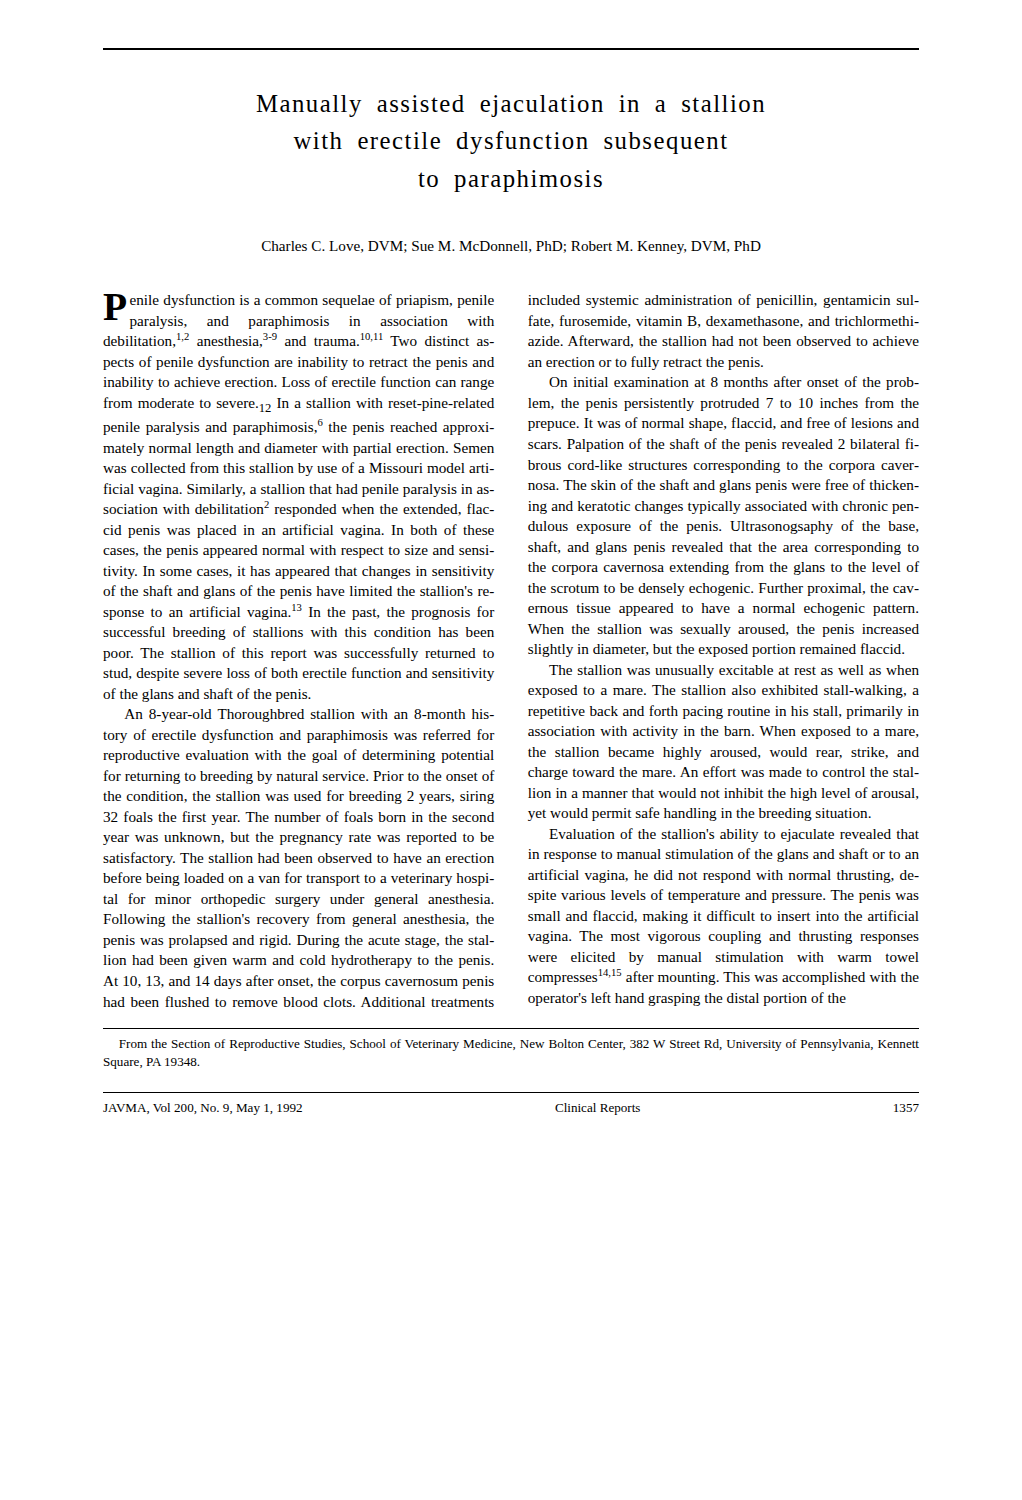Manually assisted ejaculation in a stallion
with erectile dysfunction subsequent
to paraphimosis
Charles C. Love, DVM; Sue M. McDonnell, PhD; Robert M. Kenney, DVM, PhD
Penile dysfunction is a common sequelae of priapism, penile paralysis, and paraphimosis in association with debilitation,1,2 anesthesia,3-9 and trauma.10,11 Two distinct aspects of penile dysfunction are inability to retract the penis and inability to achieve erection. Loss of erectile function can range from moderate to severe.12 In a stallion with reset-pine-related penile paralysis and paraphimosis,6 the penis reached approximately normal length and diameter with partial erection. Semen was collected from this stallion by use of a Missouri model artificial vagina. Similarly, a stallion that had penile paralysis in association with debilitation2 responded when the extended, flaccid penis was placed in an artificial vagina. In both of these cases, the penis appeared normal with respect to size and sensitivity. In some cases, it has appeared that changes in sensitivity of the shaft and glans of the penis have limited the stallion's response to an artificial vagina.13 In the past, the prognosis for successful breeding of stallions with this condition has been poor. The stallion of this report was successfully returned to stud, despite severe loss of both erectile function and sensitivity of the glans and shaft of the penis.
An 8-year-old Thoroughbred stallion with an 8-month history of erectile dysfunction and paraphimosis was referred for reproductive evaluation with the goal of determining potential for returning to breeding by natural service. Prior to the onset of the condition, the stallion was used for breeding 2 years, siring 32 foals the first year. The number of foals born in the second year was unknown, but the pregnancy rate was reported to be satisfactory. The stallion had been observed to have an erection before being loaded on a van for transport to a veterinary hospital for minor orthopedic surgery under general anesthesia. Following the stallion's recovery from general anesthesia, the penis was prolapsed and rigid. During the acute stage, the stallion had been given warm and cold hydrotherapy to the penis. At 10, 13, and 14 days after onset, the corpus cavernosum penis had been flushed to remove blood clots. Additional treatments included systemic administration of penicillin, gentamicin sulfate, furosemide, vitamin B, dexamethasone, and trichlormethiazide. Afterward, the stallion had not been observed to achieve an erection or to fully retract the penis.
On initial examination at 8 months after onset of the problem, the penis persistently protruded 7 to 10 inches from the prepuce. It was of normal shape, flaccid, and free of lesions and scars. Palpation of the shaft of the penis revealed 2 bilateral fibrous cord-like structures corresponding to the corpora cavernosa. The skin of the shaft and glans penis were free of thickening and keratotic changes typically associated with chronic pendulous exposure of the penis. Ultrasonogsaphy of the base, shaft, and glans penis revealed that the area corresponding to the corpora cavernosa extending from the glans to the level of the scrotum to be densely echogenic. Further proximal, the cavernous tissue appeared to have a normal echogenic pattern. When the stallion was sexually aroused, the penis increased slightly in diameter, but the exposed portion remained flaccid.
The stallion was unusually excitable at rest as well as when exposed to a mare. The stallion also exhibited stall-walking, a repetitive back and forth pacing routine in his stall, primarily in association with activity in the barn. When exposed to a mare, the stallion became highly aroused, would rear, strike, and charge toward the mare. An effort was made to control the stallion in a manner that would not inhibit the high level of arousal, yet would permit safe handling in the breeding situation.
Evaluation of the stallion's ability to ejaculate revealed that in response to manual stimulation of the glans and shaft or to an artificial vagina, he did not respond with normal thrusting, despite various levels of temperature and pressure. The penis was small and flaccid, making it difficult to insert into the artificial vagina. The most vigorous coupling and thrusting responses were elicited by manual stimulation with warm towel compresses14,15 after mounting. This was accomplished with the operator's left hand grasping the distal portion of the
From the Section of Reproductive Studies, School of Veterinary Medicine, New Bolton Center, 382 W Street Rd, University of Pennsylvania, Kennett Square, PA 19348.
JAVMA, Vol 200, No. 9, May 1, 1992
Clinical Reports
1357